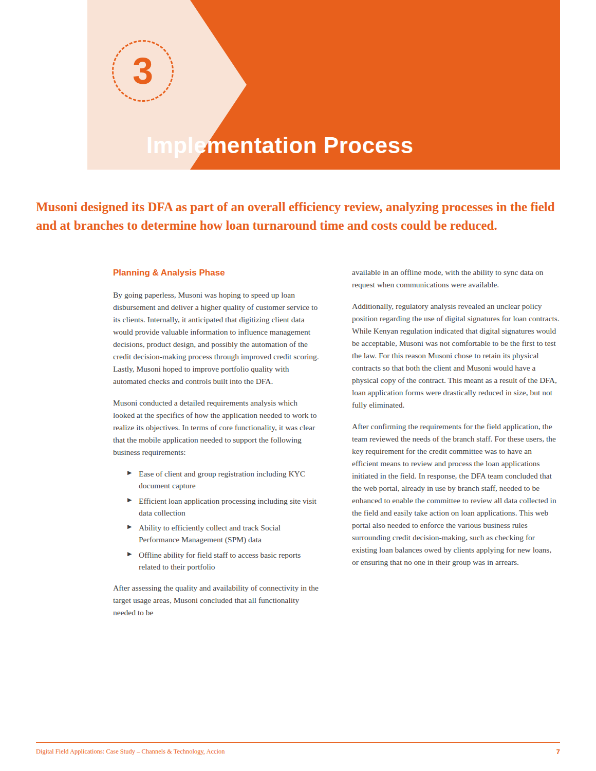3
Implementation Process
Musoni designed its DFA as part of an overall efficiency review, analyzing processes in the field and at branches to determine how loan turnaround time and costs could be reduced.
Planning & Analysis Phase
By going paperless, Musoni was hoping to speed up loan disbursement and deliver a higher quality of customer service to its clients. Internally, it anticipated that digitizing client data would provide valuable information to influence management decisions, product design, and possibly the automation of the credit decision-making process through improved credit scoring. Lastly, Musoni hoped to improve portfolio quality with automated checks and controls built into the DFA.
Musoni conducted a detailed requirements analysis which looked at the specifics of how the application needed to work to realize its objectives. In terms of core functionality, it was clear that the mobile application needed to support the following business requirements:
Ease of client and group registration including KYC document capture
Efficient loan application processing including site visit data collection
Ability to efficiently collect and track Social Performance Management (SPM) data
Offline ability for field staff to access basic reports related to their portfolio
After assessing the quality and availability of connectivity in the target usage areas, Musoni concluded that all functionality needed to be
available in an offline mode, with the ability to sync data on request when communications were available.
Additionally, regulatory analysis revealed an unclear policy position regarding the use of digital signatures for loan contracts. While Kenyan regulation indicated that digital signatures would be acceptable, Musoni was not comfortable to be the first to test the law. For this reason Musoni chose to retain its physical contracts so that both the client and Musoni would have a physical copy of the contract. This meant as a result of the DFA, loan application forms were drastically reduced in size, but not fully eliminated.
After confirming the requirements for the field application, the team reviewed the needs of the branch staff. For these users, the key requirement for the credit committee was to have an efficient means to review and process the loan applications initiated in the field. In response, the DFA team concluded that the web portal, already in use by branch staff, needed to be enhanced to enable the committee to review all data collected in the field and easily take action on loan applications. This web portal also needed to enforce the various business rules surrounding credit decision-making, such as checking for existing loan balances owed by clients applying for new loans, or ensuring that no one in their group was in arrears.
Digital Field Applications: Case Study – Channels & Technology, Accion 7